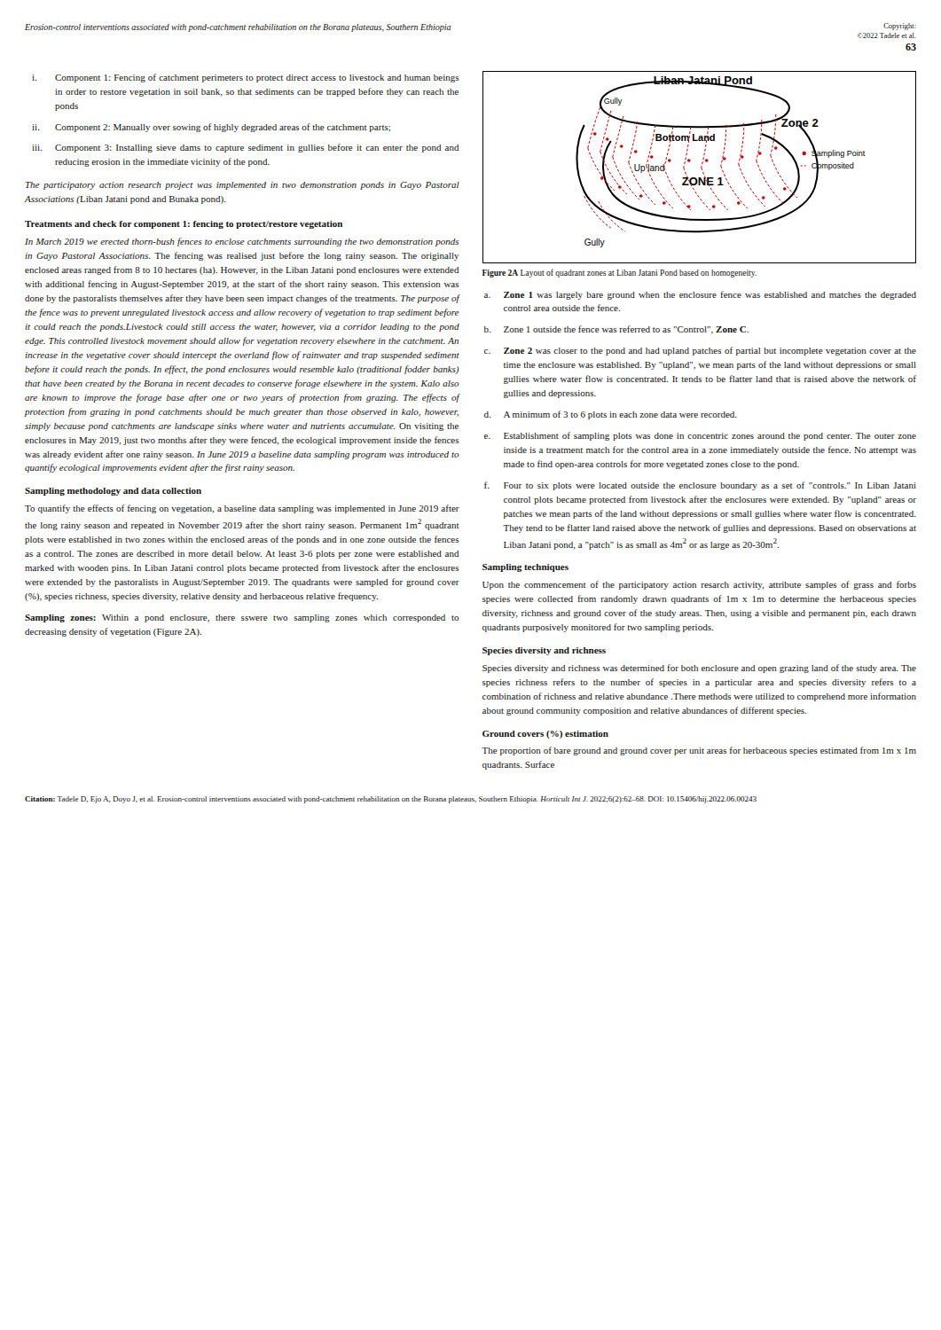Erosion-control interventions associated with pond-catchment rehabilitation on the Borana plateaus, Southern Ethiopia
Copyright:
©2022 Tadele et al.
63
Component 1: Fencing of catchment perimeters to protect direct access to livestock and human beings in order to restore vegetation in soil bank, so that sediments can be trapped before they can reach the ponds
Component 2: Manually over sowing of highly degraded areas of the catchment parts;
Component 3: Installing sieve dams to capture sediment in gullies before it can enter the pond and reducing erosion in the immediate vicinity of the pond.
The participatory action research project was implemented in two demonstration ponds in Gayo Pastoral Associations (Liban Jatani pond and Bunaka pond).
Treatments and check for component 1: fencing to protect/restore vegetation
In March 2019 we erected thorn-bush fences to enclose catchments surrounding the two demonstration ponds in Gayo Pastoral Associations. The fencing was realised just before the long rainy season. The originally enclosed areas ranged from 8 to 10 hectares (ha). However, in the Liban Jatani pond enclosures were extended with additional fencing in August-September 2019, at the start of the short rainy season. This extension was done by the pastoralists themselves after they have been seen impact changes of the treatments. The purpose of the fence was to prevent unregulated livestock access and allow recovery of vegetation to trap sediment before it could reach the ponds.Livestock could still access the water, however, via a corridor leading to the pond edge. This controlled livestock movement should allow for vegetation recovery elsewhere in the catchment. An increase in the vegetative cover should intercept the overland flow of rainwater and trap suspended sediment before it could reach the ponds. In effect, the pond enclosures would resemble kalo (traditional fodder banks) that have been created by the Borana in recent decades to conserve forage elsewhere in the system. Kalo also are known to improve the forage base after one or two years of protection from grazing. The effects of protection from grazing in pond catchments should be much greater than those observed in kalo, however, simply because pond catchments are landscape sinks where water and nutrients accumulate. On visiting the enclosures in May 2019, just two months after they were fenced, the ecological improvement inside the fences was already evident after one rainy season. In June 2019 a baseline data sampling program was introduced to quantify ecological improvements evident after the first rainy season.
Sampling methodology and data collection
To quantify the effects of fencing on vegetation, a baseline data sampling was implemented in June 2019 after the long rainy season and repeated in November 2019 after the short rainy season. Permanent 1m2 quadrant plots were established in two zones within the enclosed areas of the ponds and in one zone outside the fences as a control. The zones are described in more detail below. At least 3-6 plots per zone were established and marked with wooden pins. In Liban Jatani control plots became protected from livestock after the enclosures were extended by the pastoralists in August/September 2019. The quadrants were sampled for ground cover (%), species richness, species diversity, relative density and herbaceous relative frequency.
Sampling zones: Within a pond enclosure, there sswere two sampling zones which corresponded to decreasing density of vegetation (Figure 2A).
Liban Jatani Pond Zone 2 Bottom Land ZONE 1 Up land Gully Gully Sampling Point Composited
Figure 2A Layout of quadrant zones at Liban Jatani Pond based on homogeneity.
Zone 1 was largely bare ground when the enclosure fence was established and matches the degraded control area outside the fence.
Zone 1 outside the fence was referred to as "Control", Zone C.
Zone 2 was closer to the pond and had upland patches of partial but incomplete vegetation cover at the time the enclosure was established. By "upland", we mean parts of the land without depressions or small gullies where water flow is concentrated. It tends to be flatter land that is raised above the network of gullies and depressions.
A minimum of 3 to 6 plots in each zone data were recorded.
Establishment of sampling plots was done in concentric zones around the pond center. The outer zone inside is a treatment match for the control area in a zone immediately outside the fence. No attempt was made to find open-area controls for more vegetated zones close to the pond.
Four to six plots were located outside the enclosure boundary as a set of "controls." In Liban Jatani control plots became protected from livestock after the enclosures were extended. By "upland" areas or patches we mean parts of the land without depressions or small gullies where water flow is concentrated. They tend to be flatter land raised above the network of gullies and depressions. Based on observations at Liban Jatani pond, a "patch" is as small as 4m2 or as large as 20-30m2.
Sampling techniques
Upon the commencement of the participatory action resarch activity, attribute samples of grass and forbs species were collected from randomly drawn quadrants of 1m x 1m to determine the herbaceous species diversity, richness and ground cover of the study areas. Then, using a visible and permanent pin, each drawn quadrants purposively monitored for two sampling periods.
Species diversity and richness
Species diversity and richness was determined for both enclosure and open grazing land of the study area. The species richness refers to the number of species in a particular area and species diversity refers to a combination of richness and relative abundance .There methods were utilized to comprehend more information about ground community composition and relative abundances of different species.
Ground covers (%) estimation
The proportion of bare ground and ground cover per unit areas for herbaceous species estimated from 1m x 1m quadrants. Surface
Citation: Tadele D, Ejo A, Doyo J, et al. Erosion-control interventions associated with pond-catchment rehabilitation on the Borana plateaus, Southern Ethiopia. Horticult Int J. 2022;6(2):62–68. DOI: 10.15406/hij.2022.06.00243